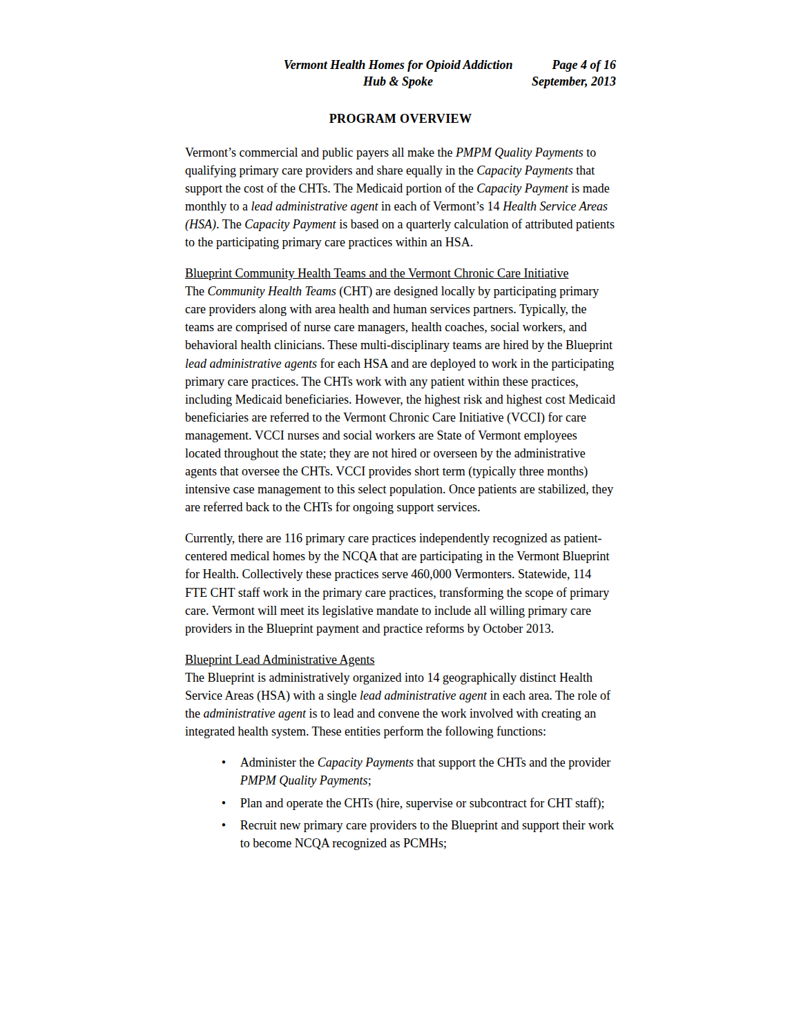Vermont Health Homes for Opioid Addiction
Hub & Spoke
Page 4 of 16
September, 2013
PROGRAM OVERVIEW
Vermont’s commercial and public payers all make the PMPM Quality Payments to qualifying primary care providers and share equally in the Capacity Payments that support the cost of the CHTs. The Medicaid portion of the Capacity Payment is made monthly to a lead administrative agent in each of Vermont’s 14 Health Service Areas (HSA). The Capacity Payment is based on a quarterly calculation of attributed patients to the participating primary care practices within an HSA.
Blueprint Community Health Teams and the Vermont Chronic Care Initiative
The Community Health Teams (CHT) are designed locally by participating primary care providers along with area health and human services partners. Typically, the teams are comprised of nurse care managers, health coaches, social workers, and behavioral health clinicians. These multi-disciplinary teams are hired by the Blueprint lead administrative agents for each HSA and are deployed to work in the participating primary care practices. The CHTs work with any patient within these practices, including Medicaid beneficiaries. However, the highest risk and highest cost Medicaid beneficiaries are referred to the Vermont Chronic Care Initiative (VCCI) for care management. VCCI nurses and social workers are State of Vermont employees located throughout the state; they are not hired or overseen by the administrative agents that oversee the CHTs. VCCI provides short term (typically three months) intensive case management to this select population. Once patients are stabilized, they are referred back to the CHTs for ongoing support services.
Currently, there are 116 primary care practices independently recognized as patient-centered medical homes by the NCQA that are participating in the Vermont Blueprint for Health. Collectively these practices serve 460,000 Vermonters. Statewide, 114 FTE CHT staff work in the primary care practices, transforming the scope of primary care. Vermont will meet its legislative mandate to include all willing primary care providers in the Blueprint payment and practice reforms by October 2013.
Blueprint Lead Administrative Agents
The Blueprint is administratively organized into 14 geographically distinct Health Service Areas (HSA) with a single lead administrative agent in each area. The role of the administrative agent is to lead and convene the work involved with creating an integrated health system. These entities perform the following functions:
Administer the Capacity Payments that support the CHTs and the provider PMPM Quality Payments;
Plan and operate the CHTs (hire, supervise or subcontract for CHT staff);
Recruit new primary care providers to the Blueprint and support their work to become NCQA recognized as PCMHs;